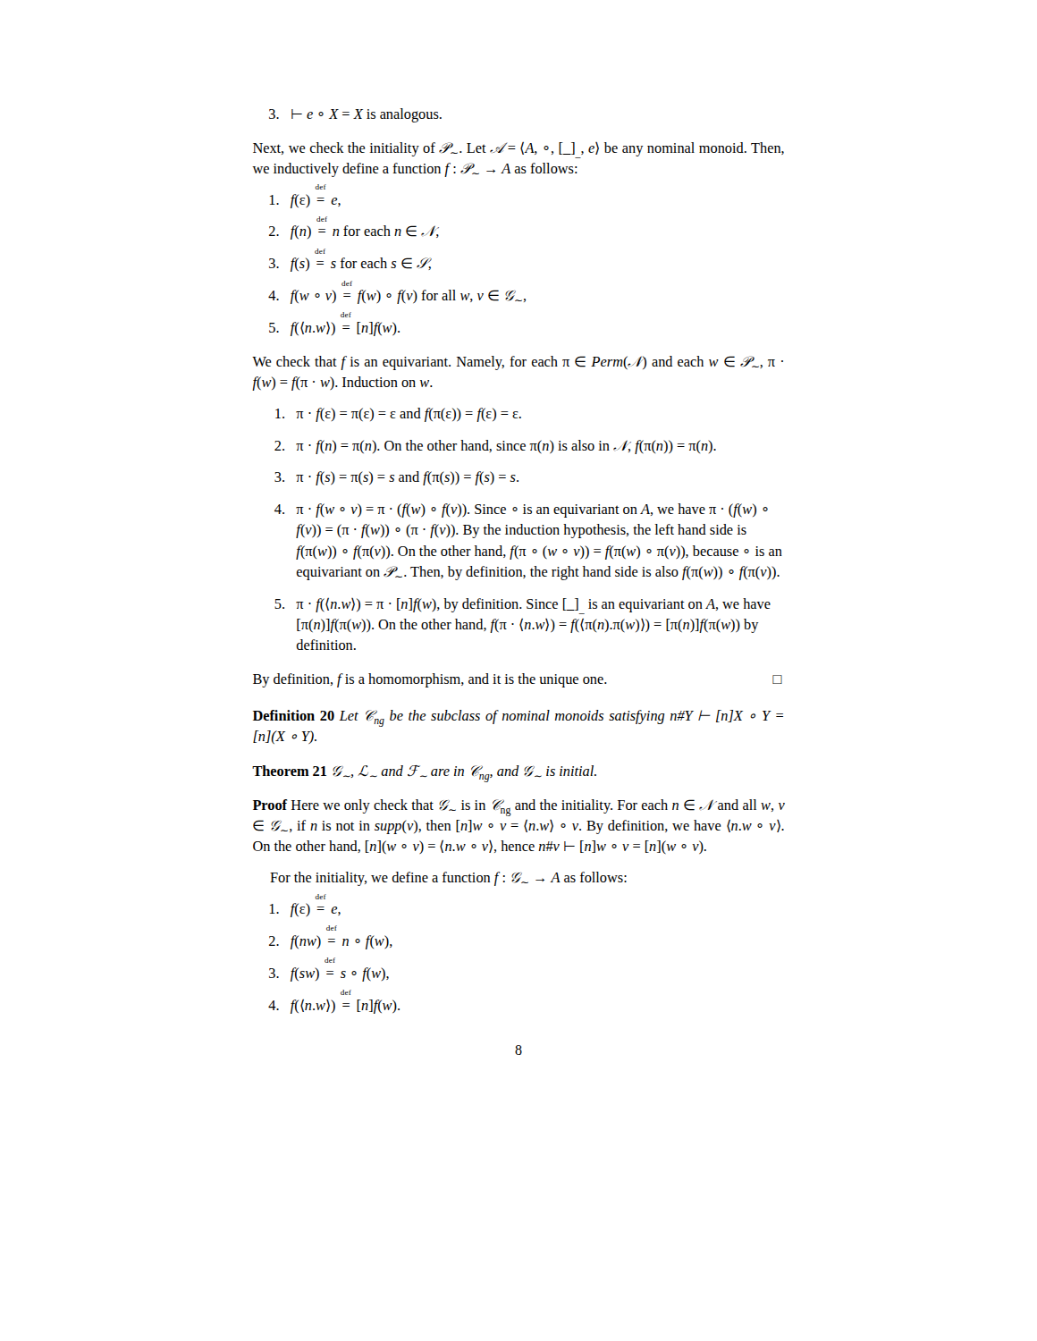⊢ e ∘ X = X is analogous.
Next, we check the initiality of 𝒫∼. Let 𝒜 = ⟨A, ∘, [_]_, e⟩ be any nominal monoid. Then, we inductively define a function f : 𝒫∼ → A as follows:
f(ε) def= e,
f(n) def= n for each n ∈ 𝒩,
f(s) def= s for each s ∈ 𝒮,
f(w ∘ v) def= f(w) ∘ f(v) for all w, v ∈ 𝒢∼,
f(⟨n.w⟩) def= [n]f(w).
We check that f is an equivariant. Namely, for each π ∈ Perm(𝒩) and each w ∈ 𝒫∼, π · f(w) = f(π · w). Induction on w.
π · f(ε) = π(ε) = ε and f(π(ε)) = f(ε) = ε.
π · f(n) = π(n). On the other hand, since π(n) is also in 𝒩, f(π(n)) = π(n).
π · f(s) = π(s) = s and f(π(s)) = f(s) = s.
π · f(w ∘ v) = π · (f(w) ∘ f(v)). Since ∘ is an equivariant on A, we have π · (f(w) ∘ f(v)) = (π · f(w)) ∘ (π · f(v)). By the induction hypothesis, the left hand side is f(π(w)) ∘ f(π(v)). On the other hand, f(π ∘ (w ∘ v)) = f(π(w) ∘ π(v)), because ∘ is an equivariant on 𝒫∼. Then, by definition, the right hand side is also f(π(w)) ∘ f(π(v)).
π · f(⟨n.w⟩) = π · [n]f(w), by definition. Since [_]_ is an equivariant on A, we have [π(n)]f(π(w)). On the other hand, f(π · ⟨n.w⟩) = f(⟨π(n).π(w)⟩) = [π(n)]f(π(w)) by definition.
By definition, f is a homomorphism, and it is the unique one. □
Definition 20 Let 𝒞ng be the subclass of nominal monoids satisfying n#Y ⊢ [n]X ∘ Y = [n](X ∘ Y).
Theorem 21 𝒢∼, ℒ∼ and ℱ∼ are in 𝒞ng, and 𝒢∼ is initial.
Proof Here we only check that 𝒢∼ is in 𝒞ng and the initiality. For each n ∈ 𝒩 and all w, v ∈ 𝒢∼, if n is not in supp(v), then [n]w ∘ v = ⟨n.w⟩ ∘ v. By definition, we have ⟨n.w ∘ v⟩. On the other hand, [n](w ∘ v) = ⟨n.w ∘ v⟩, hence n#v ⊢ [n]w ∘ v = [n](w ∘ v).
For the initiality, we define a function f : 𝒢∼ → A as follows:
f(ε) def= e,
f(nw) def= n ∘ f(w),
f(sw) def= s ∘ f(w),
f(⟨n.w⟩) def= [n]f(w).
8